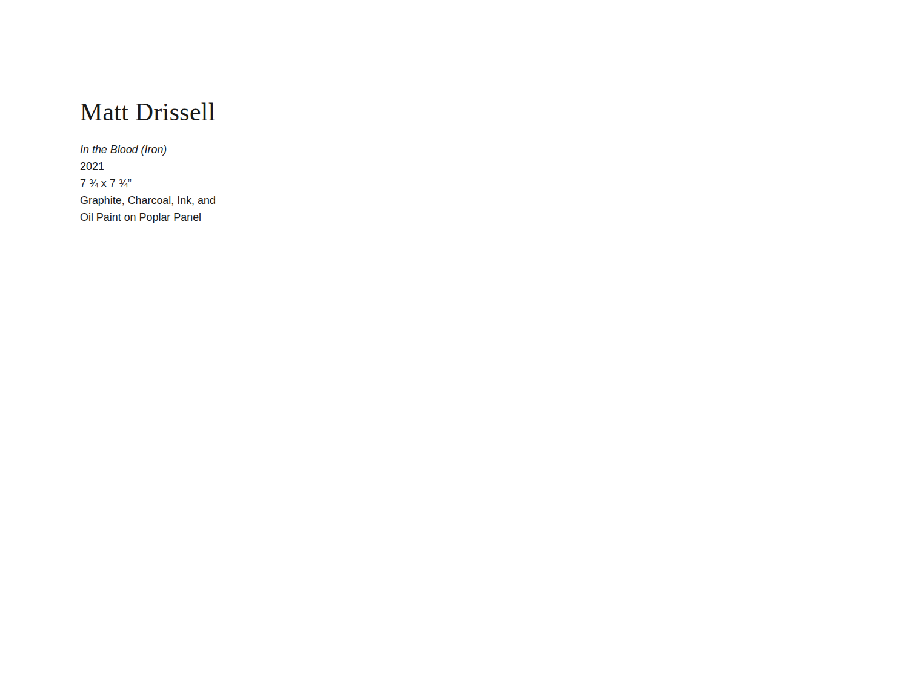Matt Drissell
In the Blood (Iron)
2021
7 ¾ x 7 ¾”
Graphite, Charcoal, Ink, and
Oil Paint on Poplar Panel